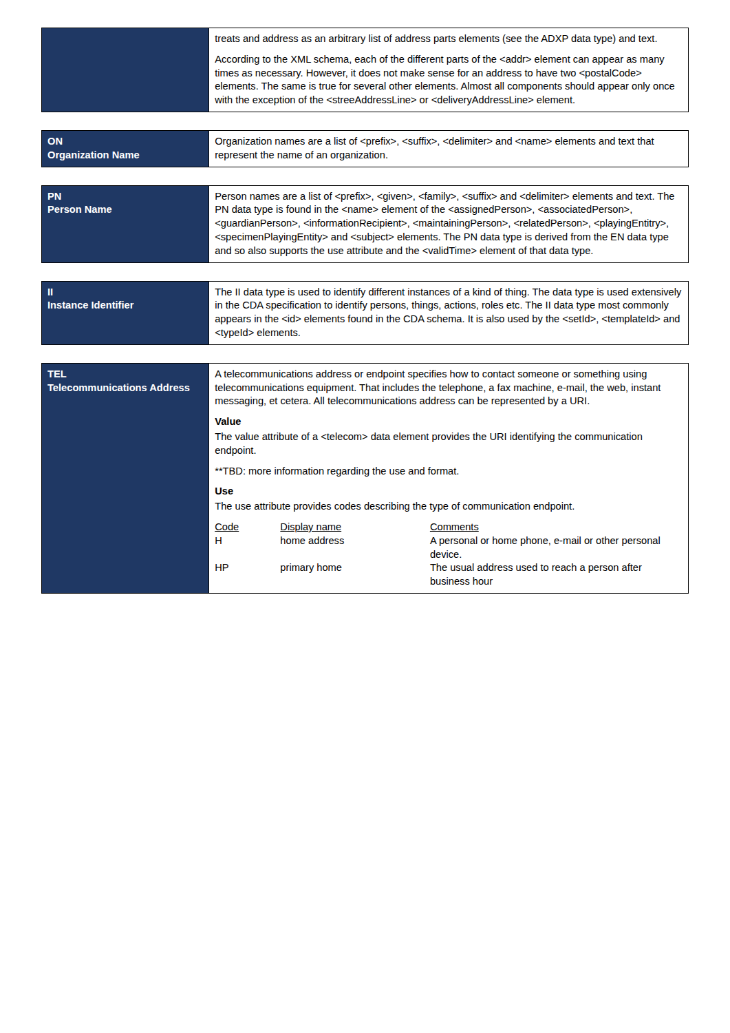| | treats and address as an arbitrary list of address parts elements (see the ADXP data type) and text. According to the XML schema, each of the different parts of the <addr> element can appear as many times as necessary. However, it does not make sense for an address to have two <postalCode> elements. The same is true for several other elements. Almost all components should appear only once with the exception of the <streeAddressLine> or <deliveryAddressLine> element. |
| ON Organization Name | Organization names are a list of <prefix>, <suffix>, <delimiter> and <name> elements and text that represent the name of an organization. |
| PN Person Name | Person names are a list of <prefix>, <given>, <family>, <suffix> and <delimiter> elements and text. The PN data type is found in the <name> element of the <assignedPerson>, <associatedPerson>, <guardianPerson>, <informationRecipient>, <maintainingPerson>, <relatedPerson>, <playingEntitry>, <specimenPlayingEntity> and <subject> elements. The PN data type is derived from the EN data type and so also supports the use attribute and the <validTime> element of that data type. |
| II Instance Identifier | The II data type is used to identify different instances of a kind of thing. The data type is used extensively in the CDA specification to identify persons, things, actions, roles etc. The II data type most commonly appears in the <id> elements found in the CDA schema. It is also used by the <setId>, <templateId> and <typeId> elements. |
| TEL Telecommunications Address | A telecommunications address or endpoint specifies how to contact someone or something using telecommunications equipment. That includes the telephone, a fax machine, e-mail, the web, instant messaging, et cetera. All telecommunications address can be represented by a URI. Value The value attribute of a <telecom> data element provides the URI identifying the communication endpoint. **TBD: more information regarding the use and format. Use The use attribute provides codes describing the type of communication endpoint. / Code / Display name / Comments / / --- / --- / --- / / H / home address / A personal or home phone, e-mail or other personal device. / / HP / primary home / The usual address used to reach a person after business hour / |